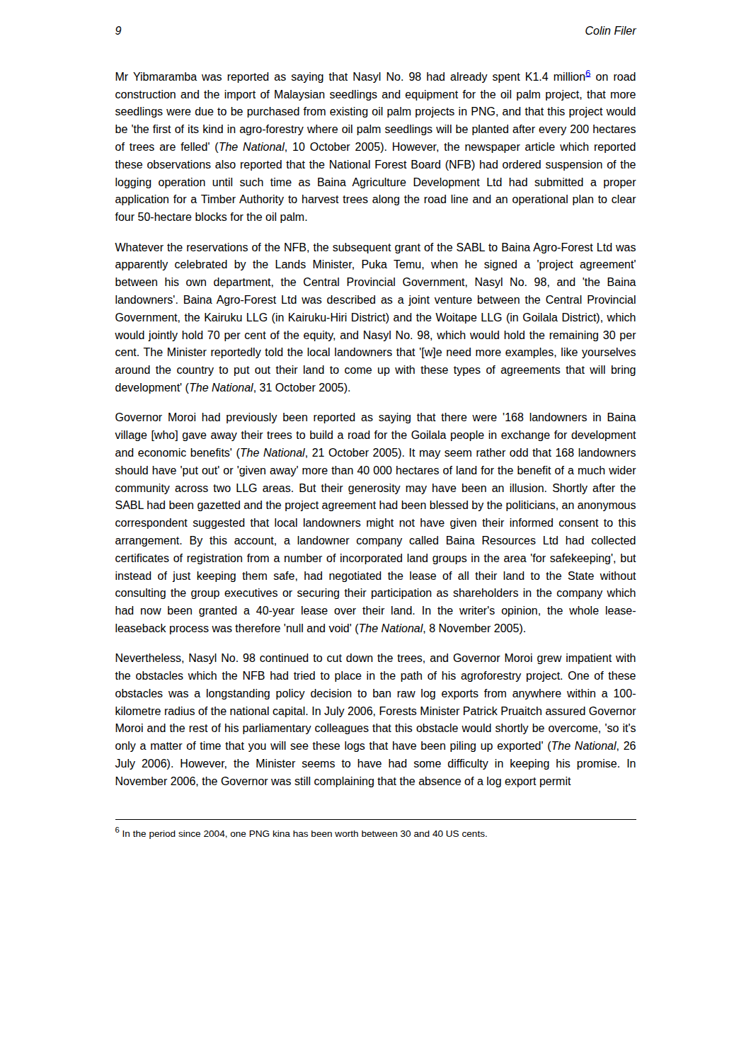9 Colin Filer
Mr Yibmaramba was reported as saying that Nasyl No. 98 had already spent K1.4 million6 on road construction and the import of Malaysian seedlings and equipment for the oil palm project, that more seedlings were due to be purchased from existing oil palm projects in PNG, and that this project would be 'the first of its kind in agro-forestry where oil palm seedlings will be planted after every 200 hectares of trees are felled' (The National, 10 October 2005). However, the newspaper article which reported these observations also reported that the National Forest Board (NFB) had ordered suspension of the logging operation until such time as Baina Agriculture Development Ltd had submitted a proper application for a Timber Authority to harvest trees along the road line and an operational plan to clear four 50-hectare blocks for the oil palm.
Whatever the reservations of the NFB, the subsequent grant of the SABL to Baina Agro-Forest Ltd was apparently celebrated by the Lands Minister, Puka Temu, when he signed a 'project agreement' between his own department, the Central Provincial Government, Nasyl No. 98, and 'the Baina landowners'. Baina Agro-Forest Ltd was described as a joint venture between the Central Provincial Government, the Kairuku LLG (in Kairuku-Hiri District) and the Woitape LLG (in Goilala District), which would jointly hold 70 per cent of the equity, and Nasyl No. 98, which would hold the remaining 30 per cent. The Minister reportedly told the local landowners that '[w]e need more examples, like yourselves around the country to put out their land to come up with these types of agreements that will bring development' (The National, 31 October 2005).
Governor Moroi had previously been reported as saying that there were '168 landowners in Baina village [who] gave away their trees to build a road for the Goilala people in exchange for development and economic benefits' (The National, 21 October 2005). It may seem rather odd that 168 landowners should have 'put out' or 'given away' more than 40 000 hectares of land for the benefit of a much wider community across two LLG areas. But their generosity may have been an illusion. Shortly after the SABL had been gazetted and the project agreement had been blessed by the politicians, an anonymous correspondent suggested that local landowners might not have given their informed consent to this arrangement. By this account, a landowner company called Baina Resources Ltd had collected certificates of registration from a number of incorporated land groups in the area 'for safekeeping', but instead of just keeping them safe, had negotiated the lease of all their land to the State without consulting the group executives or securing their participation as shareholders in the company which had now been granted a 40-year lease over their land. In the writer's opinion, the whole lease-leaseback process was therefore 'null and void' (The National, 8 November 2005).
Nevertheless, Nasyl No. 98 continued to cut down the trees, and Governor Moroi grew impatient with the obstacles which the NFB had tried to place in the path of his agroforestry project. One of these obstacles was a longstanding policy decision to ban raw log exports from anywhere within a 100-kilometre radius of the national capital. In July 2006, Forests Minister Patrick Pruaitch assured Governor Moroi and the rest of his parliamentary colleagues that this obstacle would shortly be overcome, 'so it's only a matter of time that you will see these logs that have been piling up exported' (The National, 26 July 2006). However, the Minister seems to have had some difficulty in keeping his promise. In November 2006, the Governor was still complaining that the absence of a log export permit
6 In the period since 2004, one PNG kina has been worth between 30 and 40 US cents.